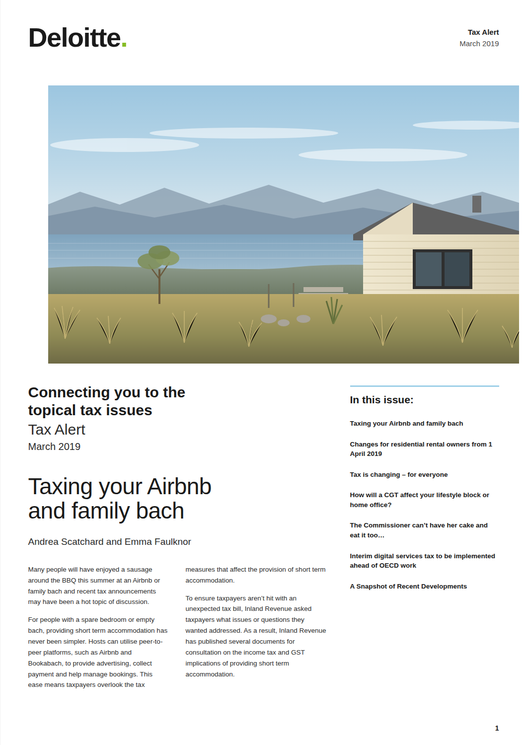Deloitte.
Tax Alert
March 2019
Connecting you to the
topical tax issues
Tax Alert
March 2019
Taxing your Airbnb
and family bach
Andrea Scatchard and Emma Faulknor
Many people will have enjoyed a sausage around the BBQ this summer at an Airbnb or family bach and recent tax announcements may have been a hot topic of discussion.
For people with a spare bedroom or empty bach, providing short term accommodation has never been simpler. Hosts can utilise peer-to-peer platforms, such as Airbnb and Bookabach, to provide advertising, collect payment and help manage bookings. This ease means taxpayers overlook the tax measures that affect the provision of short term accommodation.
To ensure taxpayers aren’t hit with an unexpected tax bill, Inland Revenue asked taxpayers what issues or questions they wanted addressed. As a result, Inland Revenue has published several documents for consultation on the income tax and GST implications of providing short term accommodation.
In this issue:
Taxing your Airbnb and family bach
Changes for residential rental owners from 1 April 2019
Tax is changing – for everyone
How will a CGT affect your lifestyle block or home office?
The Commissioner can’t have her cake and eat it too…
Interim digital services tax to be implemented ahead of OECD work
A Snapshot of Recent Developments
1